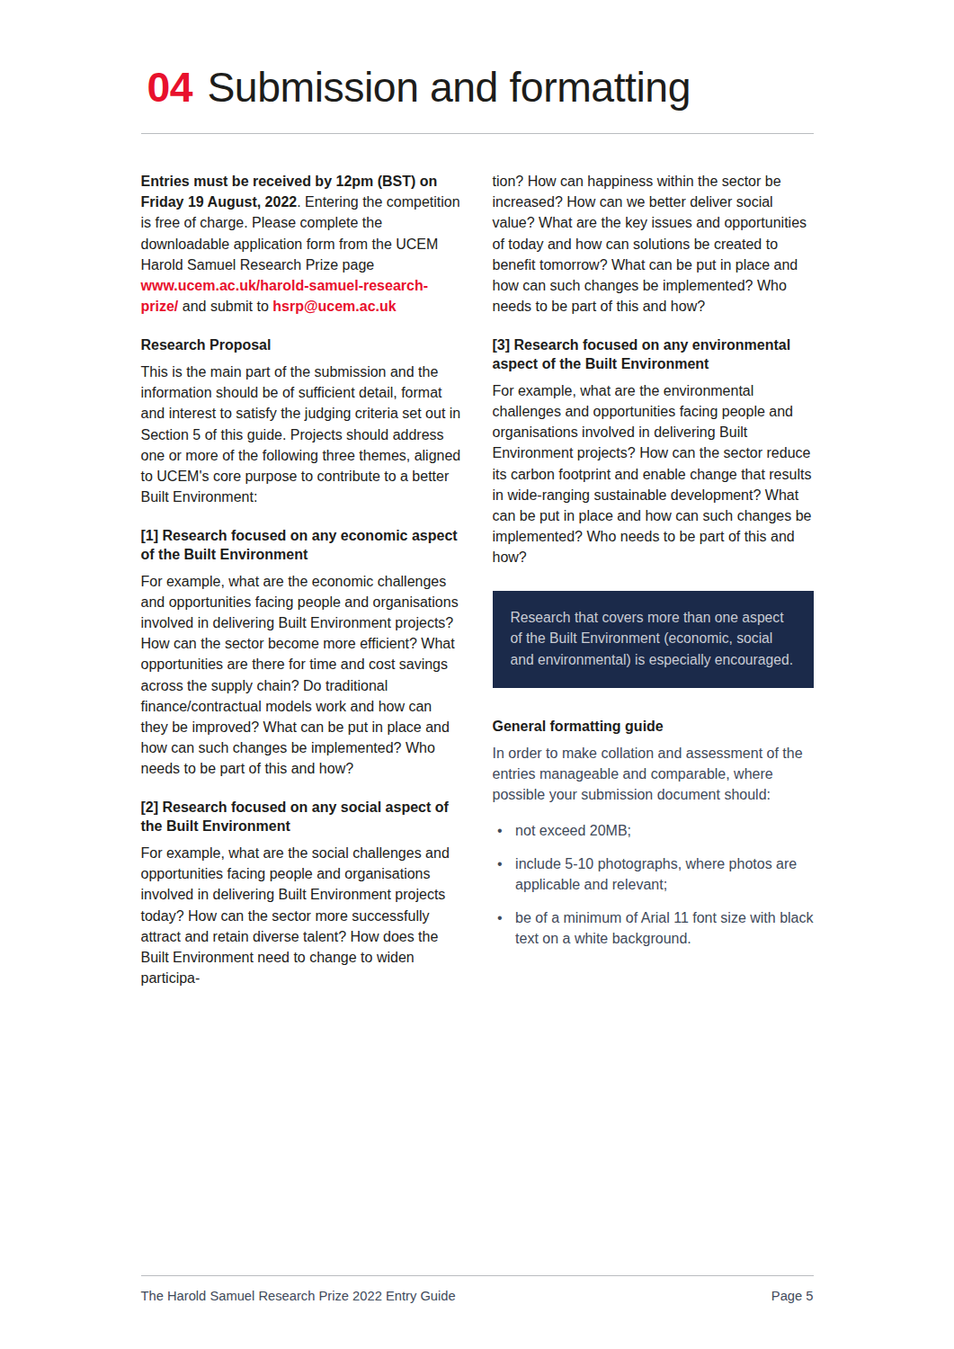04 Submission and formatting
Entries must be received by 12pm (BST) on Friday 19 August, 2022. Entering the competition is free of charge. Please complete the downloadable application form from the UCEM Harold Samuel Research Prize page www.ucem.ac.uk/harold-samuel-research-prize/ and submit to hsrp@ucem.ac.uk
Research Proposal
This is the main part of the submission and the information should be of sufficient detail, format and interest to satisfy the judging criteria set out in Section 5 of this guide. Projects should address one or more of the following three themes, aligned to UCEM's core purpose to contribute to a better Built Environment:
[1] Research focused on any economic aspect of the Built Environment
For example, what are the economic challenges and opportunities facing people and organisations involved in delivering Built Environment projects? How can the sector become more efficient? What opportunities are there for time and cost savings across the supply chain? Do traditional finance/contractual models work and how can they be improved? What can be put in place and how can such changes be implemented? Who needs to be part of this and how?
[2] Research focused on any social aspect of the Built Environment
For example, what are the social challenges and opportunities facing people and organisations involved in delivering Built Environment projects today? How can the sector more successfully attract and retain diverse talent? How does the Built Environment need to change to widen participa-
tion? How can happiness within the sector be increased? How can we better deliver social value? What are the key issues and opportunities of today and how can solutions be created to benefit tomorrow? What can be put in place and how can such changes be implemented? Who needs to be part of this and how?
[3] Research focused on any environmental aspect of the Built Environment
For example, what are the environmental challenges and opportunities facing people and organisations involved in delivering Built Environment projects? How can the sector reduce its carbon footprint and enable change that results in wide-ranging sustainable development? What can be put in place and how can such changes be implemented? Who needs to be part of this and how?
Research that covers more than one aspect of the Built Environment (economic, social and environmental) is especially encouraged.
General formatting guide
In order to make collation and assessment of the entries manageable and comparable, where possible your submission document should:
not exceed 20MB;
include 5-10 photographs, where photos are applicable and relevant;
be of a minimum of Arial 11 font size with black text on a white background.
The Harold Samuel Research Prize 2022 Entry Guide
Page 5